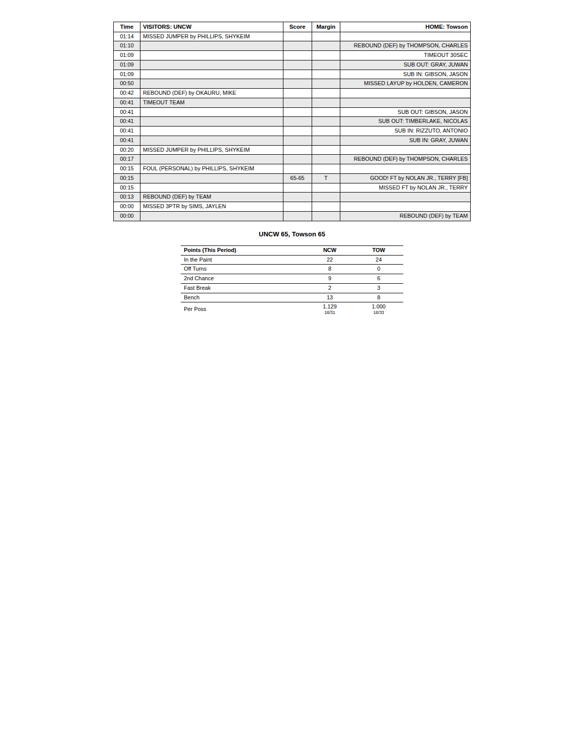| Time | VISITORS: UNCW | Score | Margin | HOME: Towson |
| --- | --- | --- | --- | --- |
| 01:14 | MISSED JUMPER by PHILLIPS, SHYKEIM | | | |
| 01:10 | | | | REBOUND (DEF) by THOMPSON, CHARLES |
| 01:09 | | | | TIMEOUT 30SEC |
| 01:09 | | | | SUB OUT: GRAY, JUWAN |
| 01:09 | | | | SUB IN: GIBSON, JASON |
| 00:50 | | | | MISSED LAYUP by HOLDEN, CAMERON |
| 00:42 | REBOUND (DEF) by OKAURU, MIKE | | | |
| 00:41 | TIMEOUT TEAM | | | |
| 00:41 | | | | SUB OUT: GIBSON, JASON |
| 00:41 | | | | SUB OUT: TIMBERLAKE, NICOLAS |
| 00:41 | | | | SUB IN: RIZZUTO, ANTONIO |
| 00:41 | | | | SUB IN: GRAY, JUWAN |
| 00:20 | MISSED JUMPER by PHILLIPS, SHYKEIM | | | |
| 00:17 | | | | REBOUND (DEF) by THOMPSON, CHARLES |
| 00:15 | FOUL (PERSONAL) by PHILLIPS, SHYKEIM | | | |
| 00:15 | | 65-65 | T | GOOD! FT by NOLAN JR., TERRY [FB] |
| 00:15 | | | | MISSED FT by NOLAN JR., TERRY |
| 00:13 | REBOUND (DEF) by TEAM | | | |
| 00:00 | MISSED 3PTR by SIMS, JAYLEN | | | |
| 00:00 | | | | REBOUND (DEF) by TEAM |
UNCW 65, Towson 65
| Points (This Period) | NCW | TOW |
| --- | --- | --- |
| In the Paint | 22 | 24 |
| Off Turns | 8 | 0 |
| 2nd Chance | 9 | 6 |
| Fast Break | 2 | 3 |
| Bench | 13 | 8 |
| Per Poss | 1.129 16/31 | 1.000 16/33 |